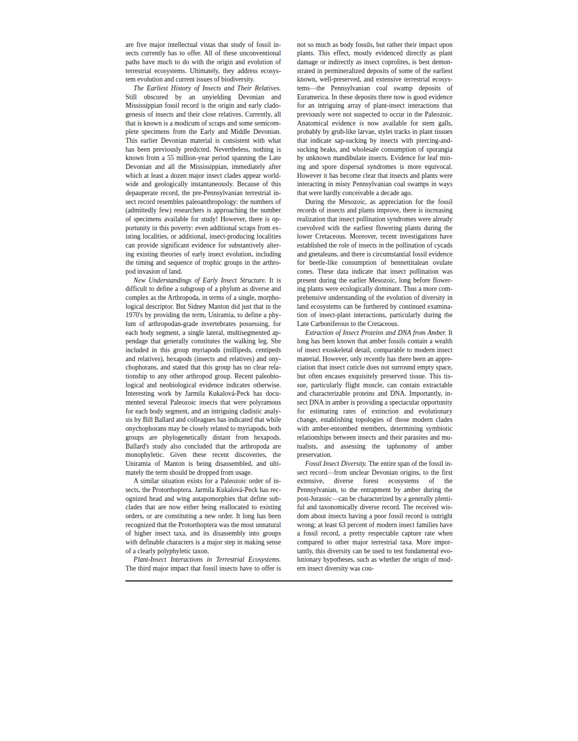are five major intellectual vistas that study of fossil insects currently has to offer. All of these unconventional paths have much to do with the origin and evolution of terrestrial ecosystems. Ultimately, they address ecosystem evolution and current issues of biodiversity.
The Earliest History of Insects and Their Relatives. Still obscured by an unyielding Devonian and Mississippian fossil record is the origin and early cladogenesis of insects and their close relatives. Currently, all that is known is a modicum of scraps and some semicomplete specimens from the Early and Middle Devonian. This earlier Devonian material is consistent with what has been previously predicted. Nevertheless, nothing is known from a 55 million-year period spanning the Late Devonian and all the Mississippian, immediately after which at least a dozen major insect clades appear worldwide and geologically instantaneously. Because of this depauperate record, the pre-Pennsylvanian terrestrial insect record resembles paleoanthropology: the numbers of (admittedly few) researchers is approaching the number of specimens available for study! However, there is opportunity in this poverty: even additional scraps from existing localities, or additional, insect-producing localities can provide significant evidence for substantively altering existing theories of early insect evolution, including the timing and sequence of trophic groups in the arthropod invasion of land.
New Understandings of Early Insect Structure. It is difficult to define a subgroup of a phylum as diverse and complex as the Arthropoda, in terms of a single, morphological descriptor. But Sidney Manton did just that in the 1970's by providing the term, Uniramia, to define a phylum of arthropodan-grade invertebrates possessing, for each body segment, a single lateral, multisegmented appendage that generally constitutes the walking leg. She included in this group myriapods (millipeds, centipeds and relatives), hexapods (insects and relatives) and onychophorans, and stated that this group has no clear relationship to any other arthropod group. Recent paleobiological and neobiological evidence indicates otherwise. Interesting work by Jarmila Kukalová-Peck has documented several Paleozoic insects that were polyramous for each body segment, and an intriguing cladistic analysis by Bill Ballard and colleagues has indicated that while onychophorans may be closely related to myriapods, both groups are phylogenetically distant from hexapods. Ballard's study also concluded that the arthropoda are monophyletic. Given these recent discoveries, the Uniramia of Manton is being disassembled, and ultimately the term should be dropped from usage.
A similar situation exists for a Paleozoic order of insects, the Protorthoptera. Jarmila Kukalová-Peck has recognized head and wing autapomorphies that define subclades that are now either being reallocated to existing orders, or are constituting a new order. It long has been recognized that the Protorthoptera was the most unnatural of higher insect taxa, and its disassembly into groups with definable characters is a major step in making sense of a clearly polyphyletic taxon.
Plant-Insect Interactions in Terrestrial Ecosystems. The third major impact that fossil insects have to offer is not so much as body fossils, but rather their impact upon plants. This effect, mostly evidenced directly as plant damage or indirectly as insect coprolites, is best demonstrated in permineralized deposits of some of the earliest known, well-preserved, and extensive terrestrial ecosystems—the Pennsylvanian coal swamp deposits of Euramerica. In these deposits there now is good evidence for an intriguing array of plant-insect interactions that previously were not suspected to occur in the Paleozoic. Anatomical evidence is now available for stem galls, probably by grub-like larvae, stylet tracks in plant tissues that indicate sap-sucking by insects with piercing-and-sucking beaks, and wholesale consumption of sporangia by unknown mandibulate insects. Evidence for leaf mining and spore dispersal syndromes is more equivocal. However it has become clear that insects and plants were interacting in misty Pennsylvanian coal swamps in ways that were hardly conceivable a decade ago.
During the Mesozoic, as appreciation for the fossil records of insects and plants improve, there is increasing realization that insect pollination syndromes were already coevolved with the earliest flowering plants during the lower Cretaceous. Moreover, recent investigations have established the role of insects in the pollination of cycads and gnetaleans, and there is circumstantial fossil evidence for beetle-like consumption of bennettitalean ovulate cones. These data indicate that insect pollination was present during the earlier Mesozoic, long before flowering plants were ecologically dominant. Thus a more comprehensive understanding of the evolution of diversity in land ecosystems can be furthered by continued examination of insect-plant interactions, particularly during the Late Carboniferous to the Cretaceous.
Extraction of Insect Proteins and DNA from Amber. It long has been known that amber fossils contain a wealth of insect exoskeletal detail, comparable to modern insect material. However, only recently has there been an appreciation that insect cuticle does not surround empty space, but often encases exquisitely preserved tissue. This tissue, particularly flight muscle, can contain extractable and characterizable proteins and DNA. Importantly, insect DNA in amber is providing a spectacular opportunity for estimating rates of extinction and evolutionary change, establishing topologies of those modern clades with amber-entombed members, determining symbiotic relationships between insects and their parasites and mutualists, and assessing the taphonomy of amber preservation.
Fossil Insect Diversity. The entire span of the fossil insect record—from unclear Devonian origins, to the first extensive, diverse forest ecosystems of the Pennsylvanian, to the entrapment by amber during the post-Jurassic—can be characterized by a generally plentiful and taxonomically diverse record. The received wisdom about insects having a poor fossil record is outright wrong; at least 63 percent of modern insect families have a fossil record, a pretty respectable capture rate when compared to other major terrestrial taxa. More importantly, this diversity can be used to test fundamental evolutionary hypotheses, such as whether the origin of modern insect diversity was cou-